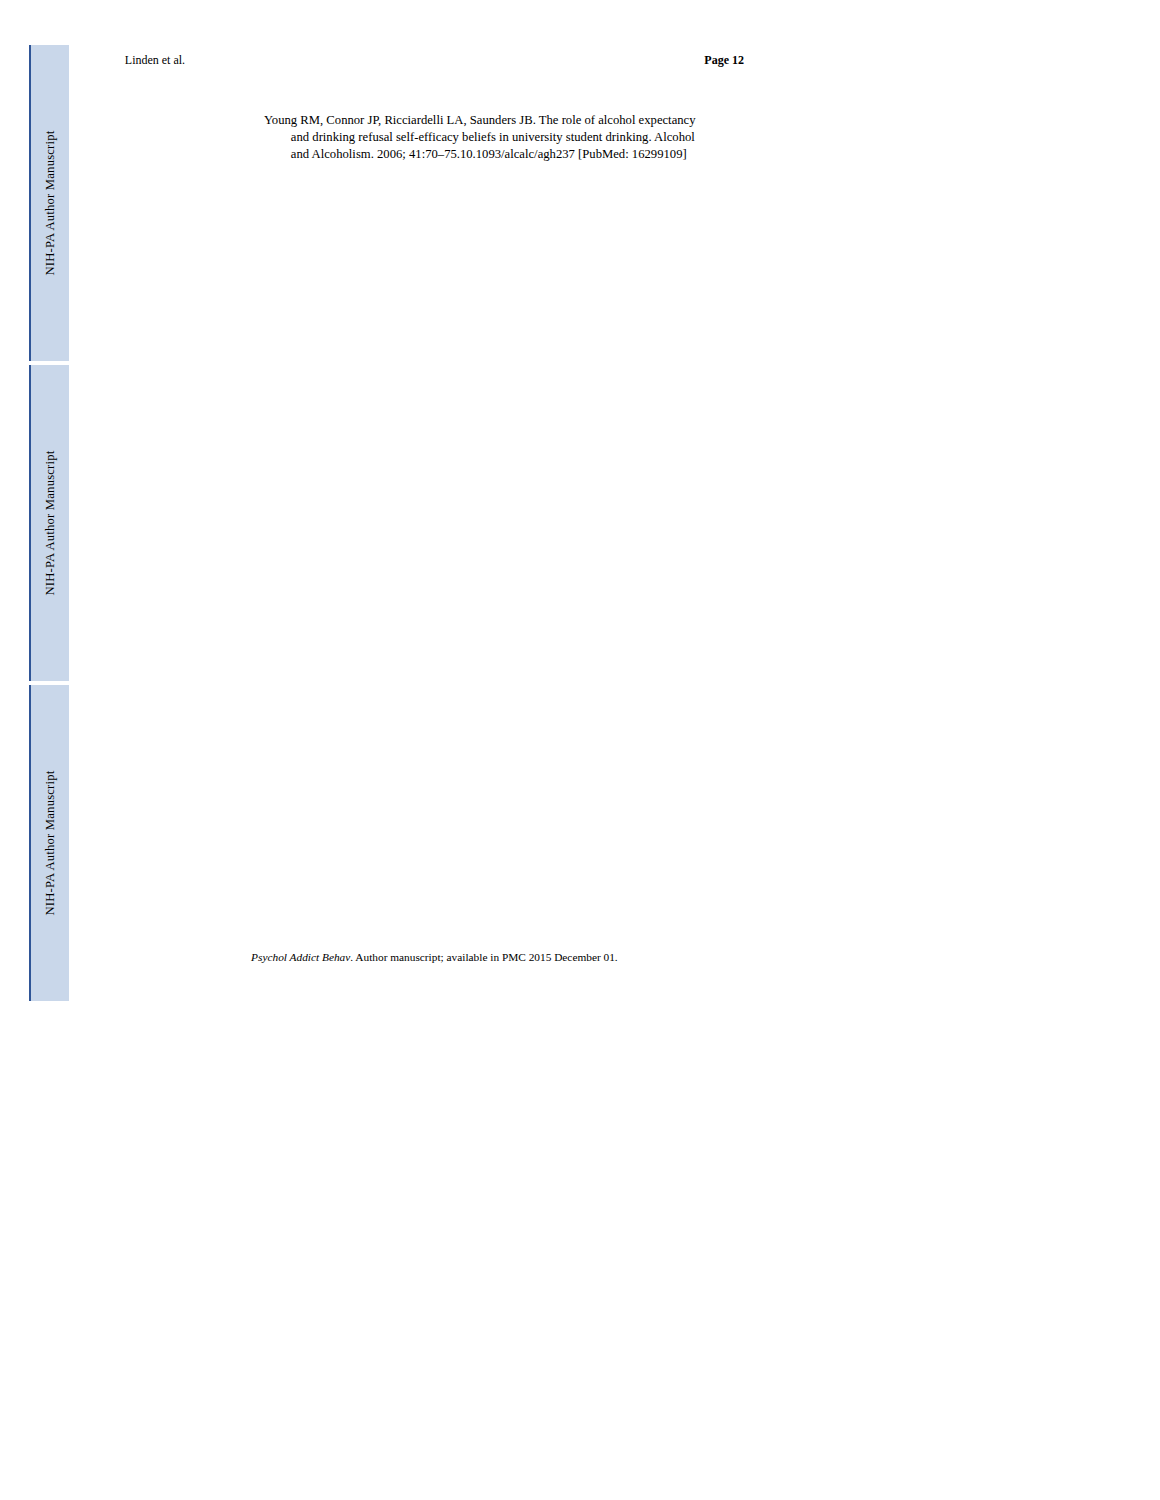NIH-PA Author Manuscript
NIH-PA Author Manuscript
NIH-PA Author Manuscript
Linden et al.
Page 12
Young RM, Connor JP, Ricciardelli LA, Saunders JB. The role of alcohol expectancy and drinking refusal self-efficacy beliefs in university student drinking. Alcohol and Alcoholism. 2006; 41:70–75.10.1093/alcalc/agh237 [PubMed: 16299109]
Psychol Addict Behav. Author manuscript; available in PMC 2015 December 01.